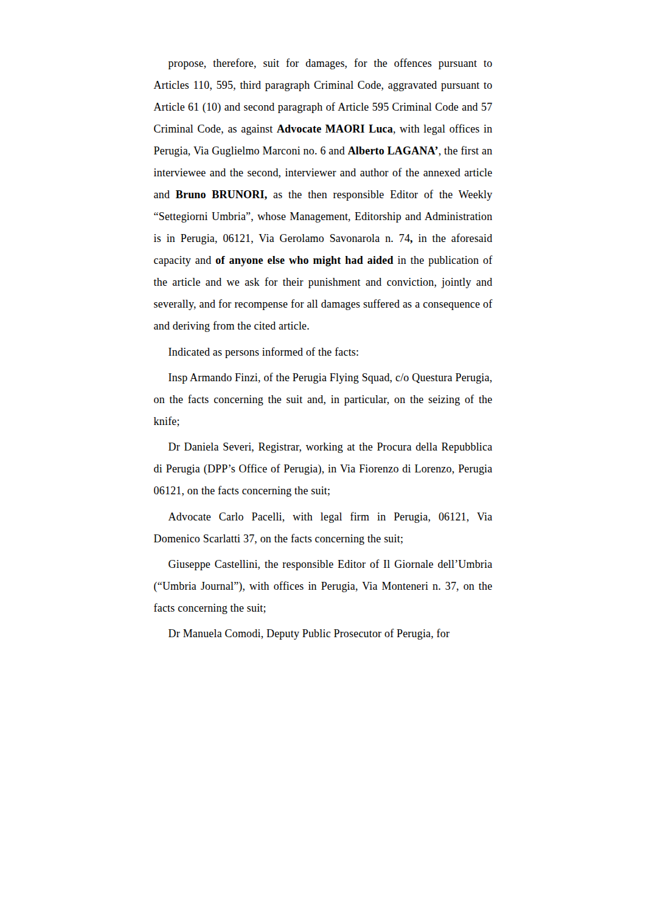propose, therefore, suit for damages, for the offences pursuant to Articles 110, 595, third paragraph Criminal Code, aggravated pursuant to Article 61 (10) and second paragraph of Article 595 Criminal Code and 57 Criminal Code, as against Advocate MAORI Luca, with legal offices in Perugia, Via Guglielmo Marconi no. 6 and Alberto LAGANA’, the first an interviewee and the second, interviewer and author of the annexed article and Bruno BRUNORI, as the then responsible Editor of the Weekly “Settegiorni Umbria”, whose Management, Editorship and Administration is in Perugia, 06121, Via Gerolamo Savonarola n. 74, in the aforesaid capacity and of anyone else who might had aided in the publication of the article and we ask for their punishment and conviction, jointly and severally, and for recompense for all damages suffered as a consequence of and deriving from the cited article.
Indicated as persons informed of the facts:
Insp Armando Finzi, of the Perugia Flying Squad, c/o Questura Perugia, on the facts concerning the suit and, in particular, on the seizing of the knife;
Dr Daniela Severi, Registrar, working at the Procura della Repubblica di Perugia (DPP’s Office of Perugia), in Via Fiorenzo di Lorenzo, Perugia 06121, on the facts concerning the suit;
Advocate Carlo Pacelli, with legal firm in Perugia, 06121, Via Domenico Scarlatti 37, on the facts concerning the suit;
Giuseppe Castellini, the responsible Editor of Il Giornale dell’Umbria (“Umbria Journal”), with offices in Perugia, Via Monteneri n. 37, on the facts concerning the suit;
Dr Manuela Comodi, Deputy Public Prosecutor of Perugia, for